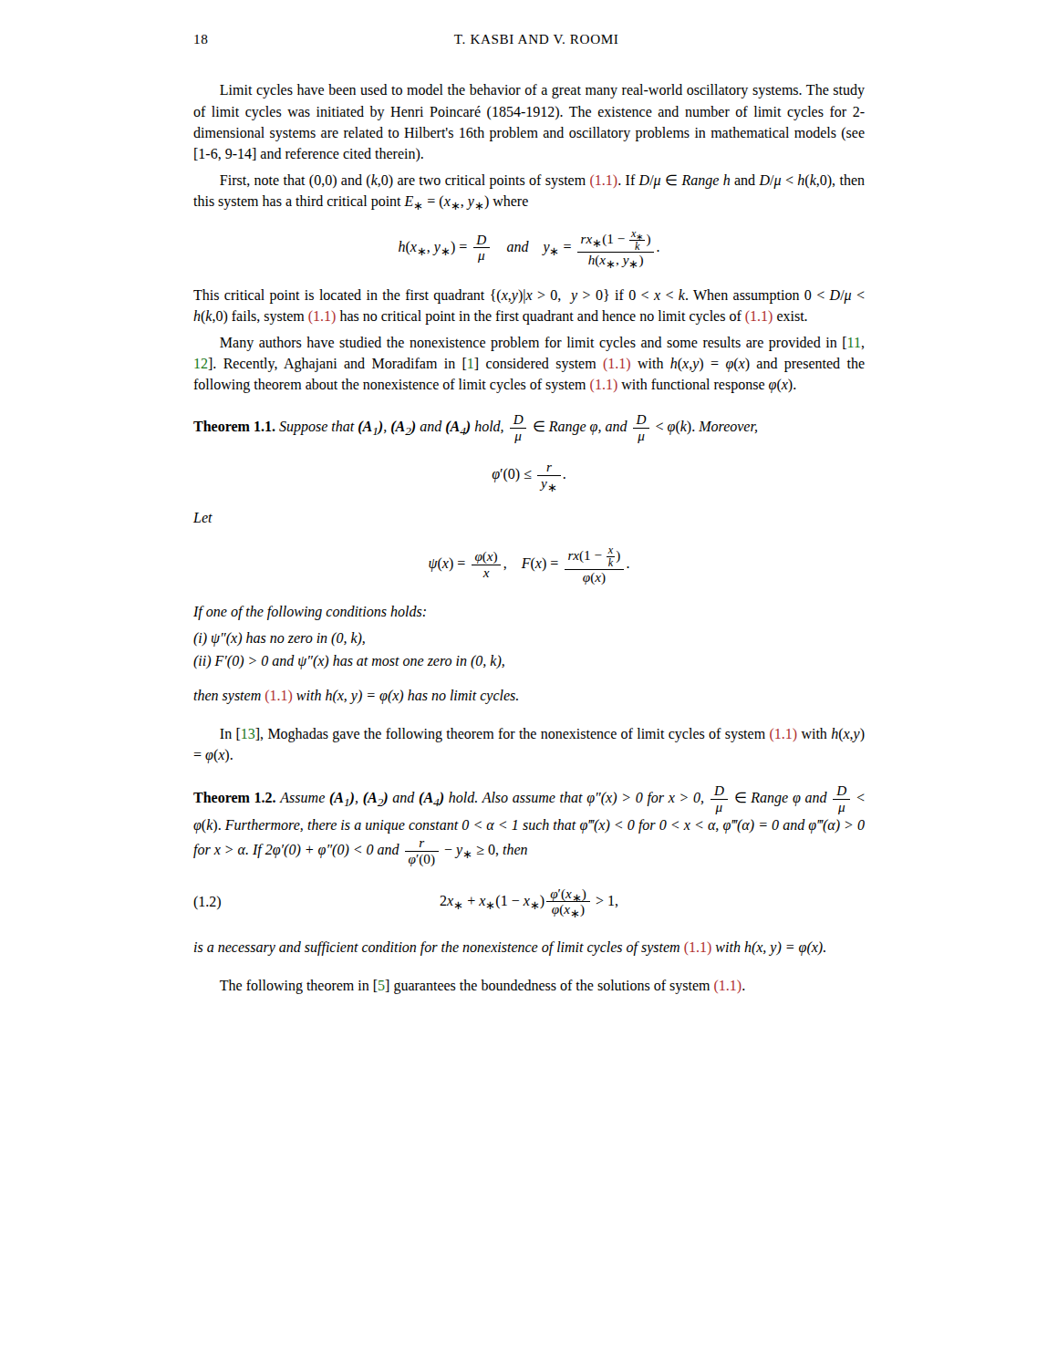18 T. KASBI AND V. ROOMI
Limit cycles have been used to model the behavior of a great many real-world oscillatory systems. The study of limit cycles was initiated by Henri Poincaré (1854-1912). The existence and number of limit cycles for 2-dimensional systems are related to Hilbert's 16th problem and oscillatory problems in mathematical models (see [1-6, 9-14] and reference cited therein).
First, note that (0,0) and (k,0) are two critical points of system (1.1). If D/μ ∈ Range h and D/μ < h(k,0), then this system has a third critical point E∗ = (x∗, y∗) where
h(x∗, y∗) = Dμ and y∗ = rx∗(1 − x∗k) h(x∗, y∗).
This critical point is located in the first quadrant {(x,y)|x > 0, y > 0} if 0 < x < k. When assumption 0 < D/μ < h(k,0) fails, system (1.1) has no critical point in the first quadrant and hence no limit cycles of (1.1) exist.
Many authors have studied the nonexistence problem for limit cycles and some results are provided in [11, 12]. Recently, Aghajani and Moradifam in [1] considered system (1.1) with h(x,y) = φ(x) and presented the following theorem about the nonexistence of limit cycles of system (1.1) with functional response φ(x).
Theorem 1.1. Suppose that (A1), (A2) and (A4) hold, Dμ ∈ Range φ, and Dμ < φ(k). Moreover,
φ′(0) ≤ ry∗.
Let
ψ(x) = φ(x) x, F(x) = rx(1 − xk) φ(x).
If one of the following conditions holds:
(i) ψ″(x) has no zero in (0, k),
(ii) F′(0) > 0 and ψ″(x) has at most one zero in (0, k),
then system (1.1) with h(x, y) = φ(x) has no limit cycles.
In [13], Moghadas gave the following theorem for the nonexistence of limit cycles of system (1.1) with h(x,y) = φ(x).
Theorem 1.2. Assume (A1), (A2) and (A4) hold. Also assume that φ″(x) > 0 for x > 0, Dμ ∈ Range φ and Dμ < φ(k). Furthermore, there is a unique constant 0 < α < 1 such that φ‴(x) < 0 for 0 < x < α, φ‴(α) = 0 and φ‴(α) > 0 for x > α. If 2φ′(0) + φ″(0) < 0 and rφ′(0) − y∗ ≥ 0, then
(1.2) 2x∗ + x∗(1 − x∗)φ′(x∗) φ(x∗) > 1,
is a necessary and sufficient condition for the nonexistence of limit cycles of system (1.1) with h(x, y) = φ(x).
The following theorem in [5] guarantees the boundedness of the solutions of system (1.1).